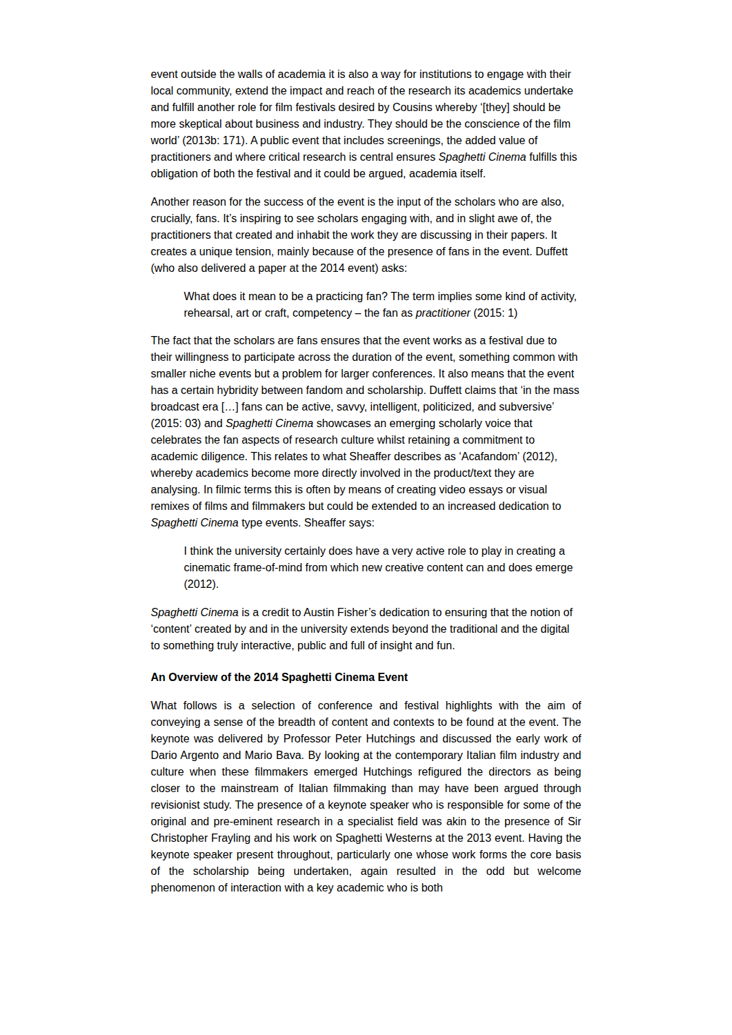event outside the walls of academia it is also a way for institutions to engage with their local community, extend the impact and reach of the research its academics undertake and fulfill another role for film festivals desired by Cousins whereby ‘[they] should be more skeptical about business and industry. They should be the conscience of the film world’ (2013b: 171). A public event that includes screenings, the added value of practitioners and where critical research is central ensures Spaghetti Cinema fulfills this obligation of both the festival and it could be argued, academia itself.
Another reason for the success of the event is the input of the scholars who are also, crucially, fans. It’s inspiring to see scholars engaging with, and in slight awe of, the practitioners that created and inhabit the work they are discussing in their papers. It creates a unique tension, mainly because of the presence of fans in the event. Duffett (who also delivered a paper at the 2014 event) asks:
What does it mean to be a practicing fan? The term implies some kind of activity, rehearsal, art or craft, competency – the fan as practitioner (2015: 1)
The fact that the scholars are fans ensures that the event works as a festival due to their willingness to participate across the duration of the event, something common with smaller niche events but a problem for larger conferences. It also means that the event has a certain hybridity between fandom and scholarship. Duffett claims that ‘in the mass broadcast era […] fans can be active, savvy, intelligent, politicized, and subversive’ (2015: 03) and Spaghetti Cinema showcases an emerging scholarly voice that celebrates the fan aspects of research culture whilst retaining a commitment to academic diligence. This relates to what Sheaffer describes as ‘Acafandom’ (2012), whereby academics become more directly involved in the product/text they are analysing. In filmic terms this is often by means of creating video essays or visual remixes of films and filmmakers but could be extended to an increased dedication to Spaghetti Cinema type events. Sheaffer says:
I think the university certainly does have a very active role to play in creating a cinematic frame-of-mind from which new creative content can and does emerge (2012).
Spaghetti Cinema is a credit to Austin Fisher’s dedication to ensuring that the notion of ‘content’ created by and in the university extends beyond the traditional and the digital to something truly interactive, public and full of insight and fun.
An Overview of the 2014 Spaghetti Cinema Event
What follows is a selection of conference and festival highlights with the aim of conveying a sense of the breadth of content and contexts to be found at the event. The keynote was delivered by Professor Peter Hutchings and discussed the early work of Dario Argento and Mario Bava. By looking at the contemporary Italian film industry and culture when these filmmakers emerged Hutchings refigured the directors as being closer to the mainstream of Italian filmmaking than may have been argued through revisionist study. The presence of a keynote speaker who is responsible for some of the original and pre-eminent research in a specialist field was akin to the presence of Sir Christopher Frayling and his work on Spaghetti Westerns at the 2013 event. Having the keynote speaker present throughout, particularly one whose work forms the core basis of the scholarship being undertaken, again resulted in the odd but welcome phenomenon of interaction with a key academic who is both